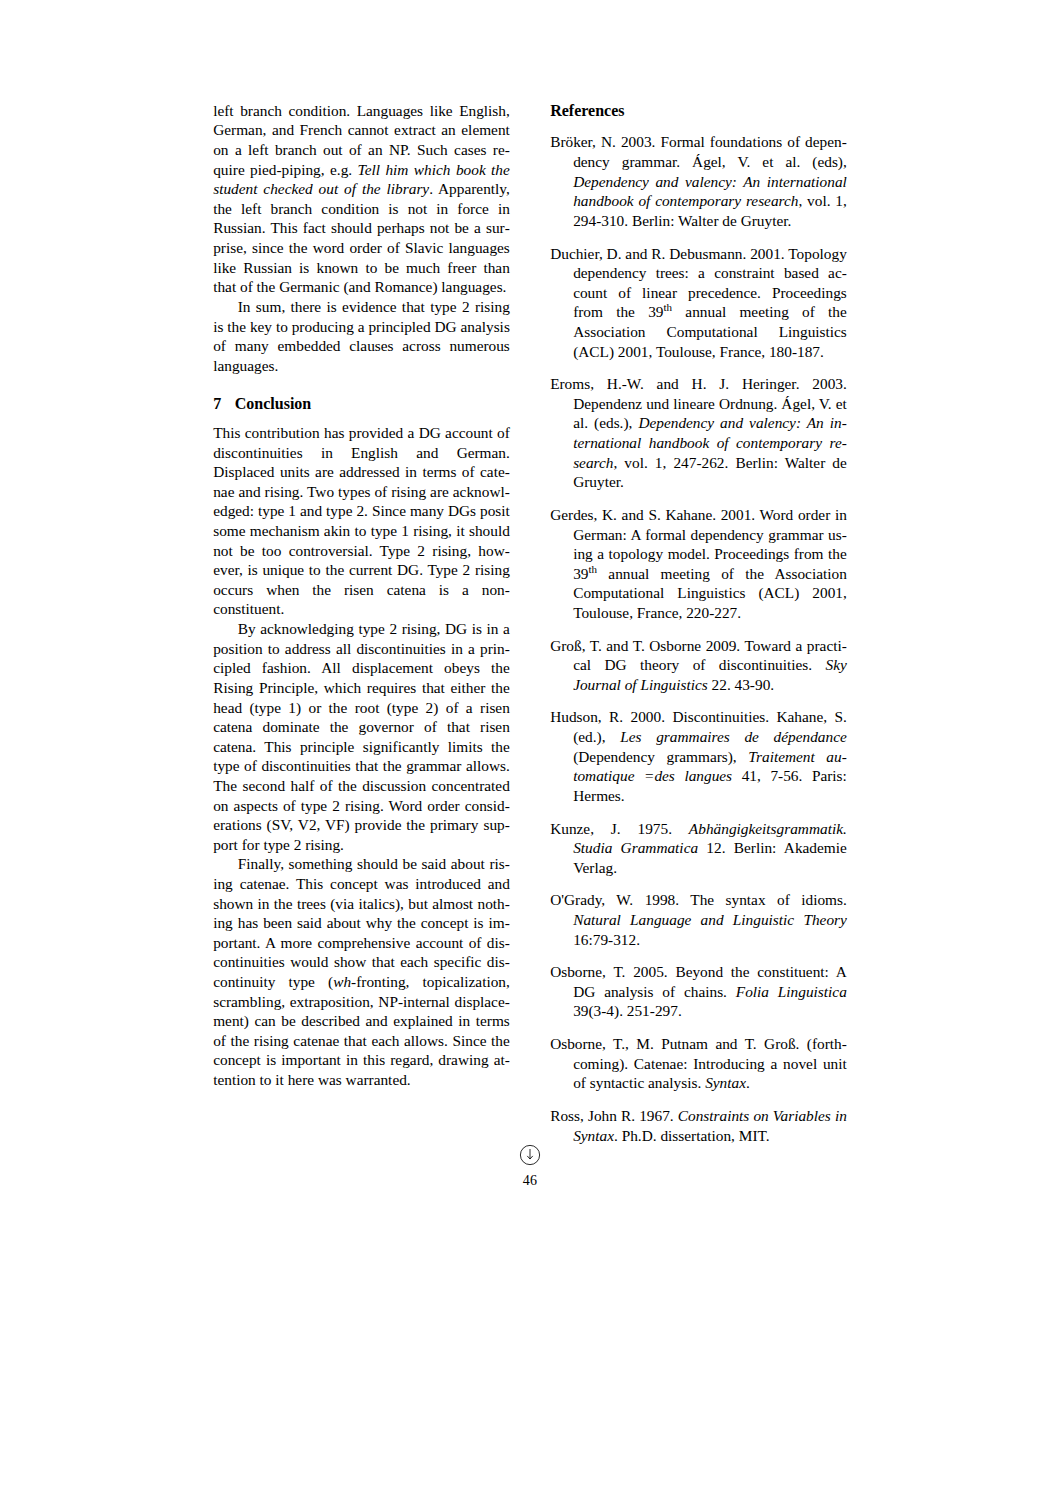left branch condition. Languages like English, German, and French cannot extract an element on a left branch out of an NP. Such cases require pied-piping, e.g. Tell him which book the student checked out of the library. Apparently, the left branch condition is not in force in Russian. This fact should perhaps not be a surprise, since the word order of Slavic languages like Russian is known to be much freer than that of the Germanic (and Romance) languages.
In sum, there is evidence that type 2 rising is the key to producing a principled DG analysis of many embedded clauses across numerous languages.
7 Conclusion
This contribution has provided a DG account of discontinuities in English and German. Displaced units are addressed in terms of catenae and rising. Two types of rising are acknowledged: type 1 and type 2. Since many DGs posit some mechanism akin to type 1 rising, it should not be too controversial. Type 2 rising, however, is unique to the current DG. Type 2 rising occurs when the risen catena is a non-constituent.
By acknowledging type 2 rising, DG is in a position to address all discontinuities in a principled fashion. All displacement obeys the Rising Principle, which requires that either the head (type 1) or the root (type 2) of a risen catena dominate the governor of that risen catena. This principle significantly limits the type of discontinuities that the grammar allows. The second half of the discussion concentrated on aspects of type 2 rising. Word order considerations (SV, V2, VF) provide the primary support for type 2 rising.
Finally, something should be said about rising catenae. This concept was introduced and shown in the trees (via italics), but almost nothing has been said about why the concept is important. A more comprehensive account of discontinuities would show that each specific discontinuity type (wh-fronting, topicalization, scrambling, extraposition, NP-internal displacement) can be described and explained in terms of the rising catenae that each allows. Since the concept is important in this regard, drawing attention to it here was warranted.
References
Bröker, N. 2003. Formal foundations of dependency grammar. Ágel, V. et al. (eds), Dependency and valency: An international handbook of contemporary research, vol. 1, 294-310. Berlin: Walter de Gruyter.
Duchier, D. and R. Debusmann. 2001. Topology dependency trees: a constraint based account of linear precedence. Proceedings from the 39th annual meeting of the Association Computational Linguistics (ACL) 2001, Toulouse, France, 180-187.
Eroms, H.-W. and H. J. Heringer. 2003. Dependenz und lineare Ordnung. Ágel, V. et al. (eds.), Dependency and valency: An international handbook of contemporary research, vol. 1, 247-262. Berlin: Walter de Gruyter.
Gerdes, K. and S. Kahane. 2001. Word order in German: A formal dependency grammar using a topology model. Proceedings from the 39th annual meeting of the Association Computational Linguistics (ACL) 2001, Toulouse, France, 220-227.
Groß, T. and T. Osborne 2009. Toward a practical DG theory of discontinuities. Sky Journal of Linguistics 22. 43-90.
Hudson, R. 2000. Discontinuities. Kahane, S. (ed.), Les grammaires de dépendance (Dependency grammars), Traitement automatique =des langues 41, 7-56. Paris: Hermes.
Kunze, J. 1975. Abhängigkeitsgrammatik. Studia Grammatica 12. Berlin: Akademie Verlag.
O'Grady, W. 1998. The syntax of idioms. Natural Language and Linguistic Theory 16:79-312.
Osborne, T. 2005. Beyond the constituent: A DG analysis of chains. Folia Linguistica 39(3-4). 251-297.
Osborne, T., M. Putnam and T. Groß. (forthcoming). Catenae: Introducing a novel unit of syntactic analysis. Syntax.
Ross, John R. 1967. Constraints on Variables in Syntax. Ph.D. dissertation, MIT.
46